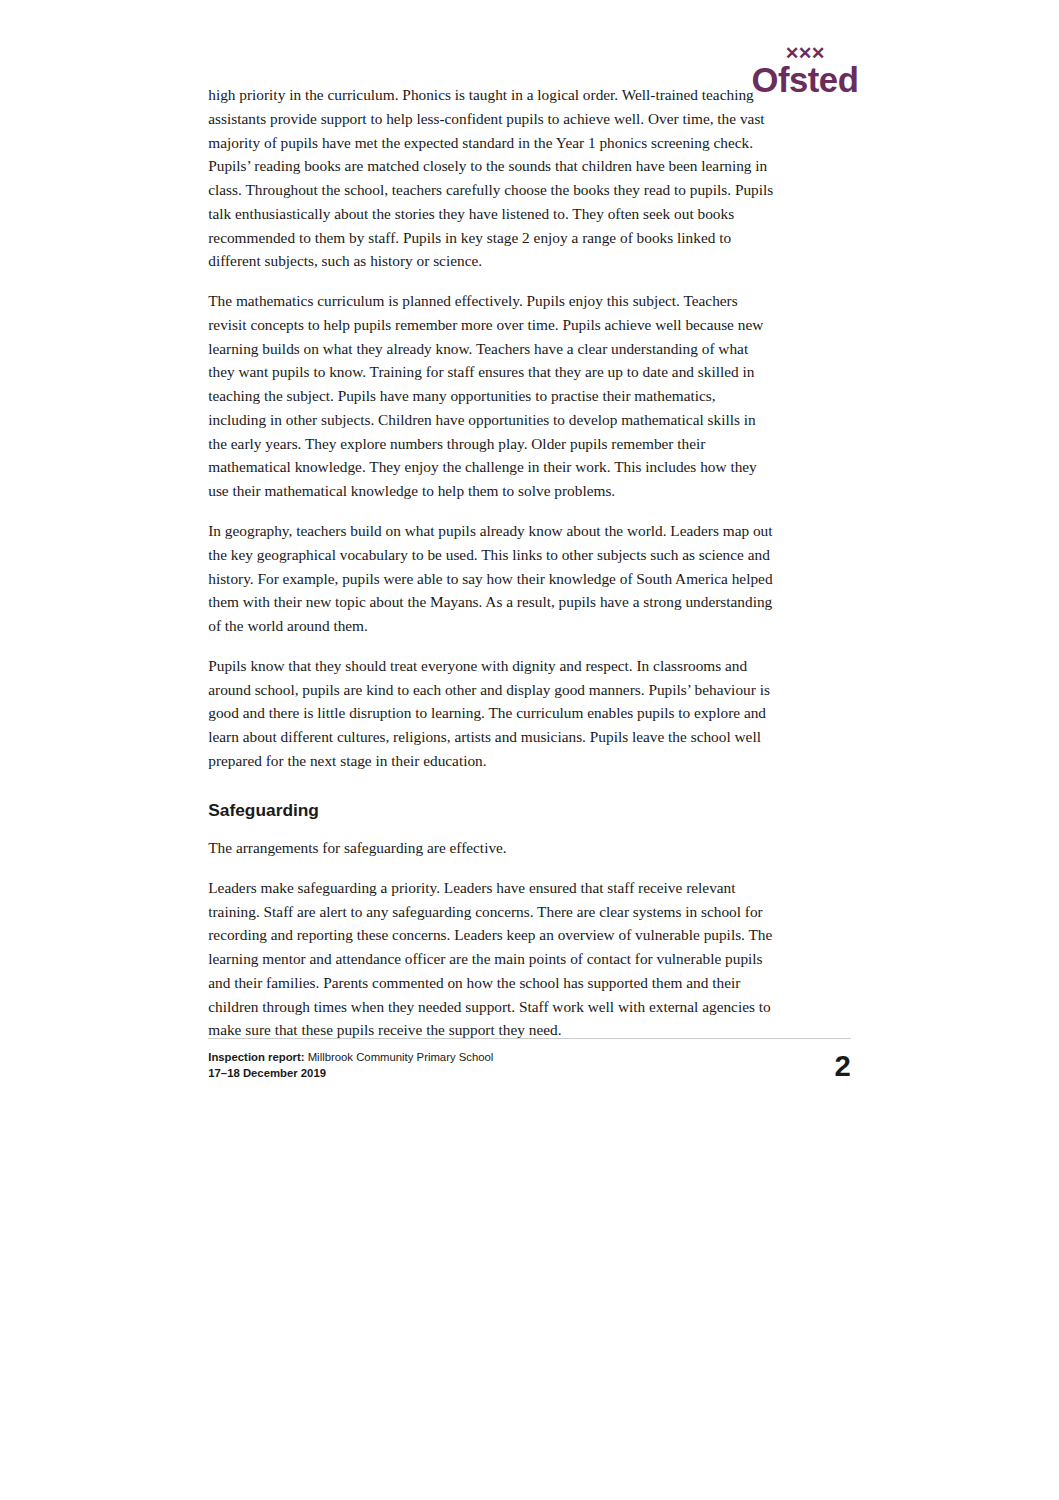✕✕✕
Ofsted
high priority in the curriculum. Phonics is taught in a logical order. Well-trained teaching assistants provide support to help less-confident pupils to achieve well. Over time, the vast majority of pupils have met the expected standard in the Year 1 phonics screening check. Pupils’ reading books are matched closely to the sounds that children have been learning in class. Throughout the school, teachers carefully choose the books they read to pupils. Pupils talk enthusiastically about the stories they have listened to. They often seek out books recommended to them by staff. Pupils in key stage 2 enjoy a range of books linked to different subjects, such as history or science.
The mathematics curriculum is planned effectively. Pupils enjoy this subject. Teachers revisit concepts to help pupils remember more over time. Pupils achieve well because new learning builds on what they already know. Teachers have a clear understanding of what they want pupils to know. Training for staff ensures that they are up to date and skilled in teaching the subject. Pupils have many opportunities to practise their mathematics, including in other subjects. Children have opportunities to develop mathematical skills in the early years. They explore numbers through play. Older pupils remember their mathematical knowledge. They enjoy the challenge in their work. This includes how they use their mathematical knowledge to help them to solve problems.
In geography, teachers build on what pupils already know about the world. Leaders map out the key geographical vocabulary to be used. This links to other subjects such as science and history. For example, pupils were able to say how their knowledge of South America helped them with their new topic about the Mayans. As a result, pupils have a strong understanding of the world around them.
Pupils know that they should treat everyone with dignity and respect. In classrooms and around school, pupils are kind to each other and display good manners. Pupils’ behaviour is good and there is little disruption to learning. The curriculum enables pupils to explore and learn about different cultures, religions, artists and musicians. Pupils leave the school well prepared for the next stage in their education.
Safeguarding
The arrangements for safeguarding are effective.
Leaders make safeguarding a priority. Leaders have ensured that staff receive relevant training. Staff are alert to any safeguarding concerns. There are clear systems in school for recording and reporting these concerns. Leaders keep an overview of vulnerable pupils. The learning mentor and attendance officer are the main points of contact for vulnerable pupils and their families. Parents commented on how the school has supported them and their children through times when they needed support. Staff work well with external agencies to make sure that these pupils receive the support they need.
Inspection report: Millbrook Community Primary School
17–18 December 2019
2